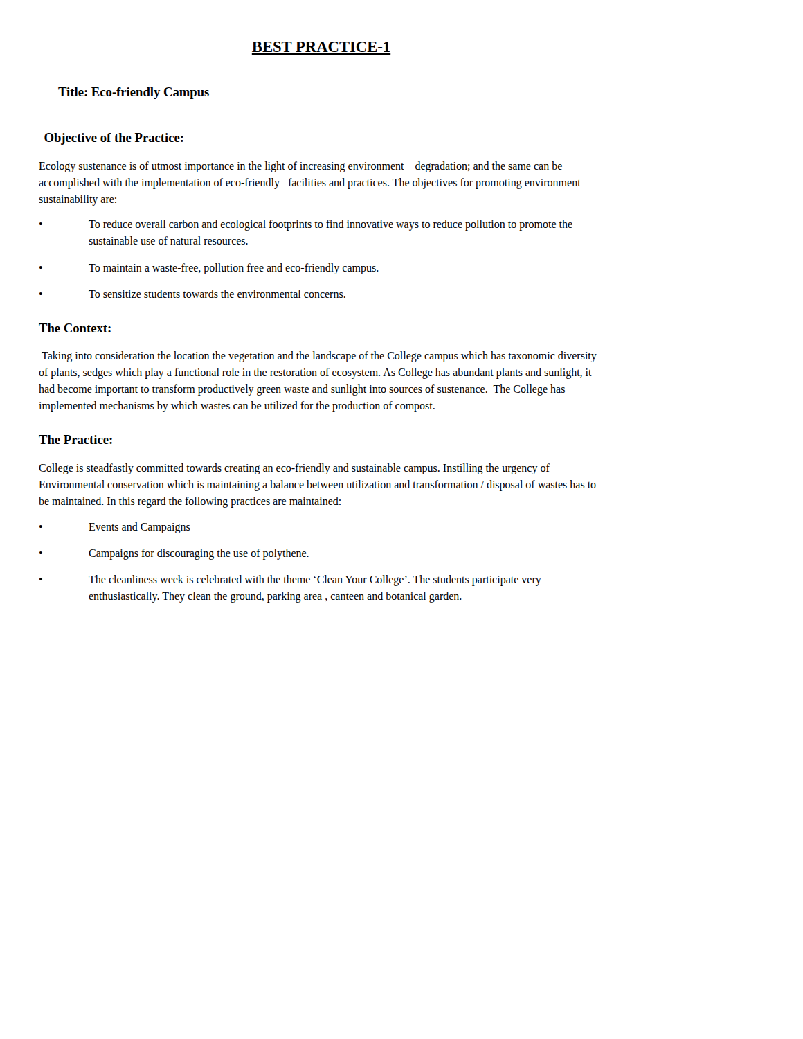BEST PRACTICE-1
Title: Eco-friendly Campus
Objective of the Practice:
Ecology sustenance is of utmost importance in the light of increasing environment degradation; and the same can be accomplished with the implementation of eco-friendly facilities and practices. The objectives for promoting environment sustainability are:
To reduce overall carbon and ecological footprints to find innovative ways to reduce pollution to promote the sustainable use of natural resources.
To maintain a waste-free, pollution free and eco-friendly campus.
To sensitize students towards the environmental concerns.
The Context:
Taking into consideration the location the vegetation and the landscape of the College campus which has taxonomic diversity of plants, sedges which play a functional role in the restoration of ecosystem. As College has abundant plants and sunlight, it had become important to transform productively green waste and sunlight into sources of sustenance. The College has implemented mechanisms by which wastes can be utilized for the production of compost.
The Practice:
College is steadfastly committed towards creating an eco-friendly and sustainable campus. Instilling the urgency of Environmental conservation which is maintaining a balance between utilization and transformation / disposal of wastes has to be maintained. In this regard the following practices are maintained:
Events and Campaigns
Campaigns for discouraging the use of polythene.
The cleanliness week is celebrated with the theme ‘Clean Your College’. The students participate very enthusiastically. They clean the ground, parking area , canteen and botanical garden.